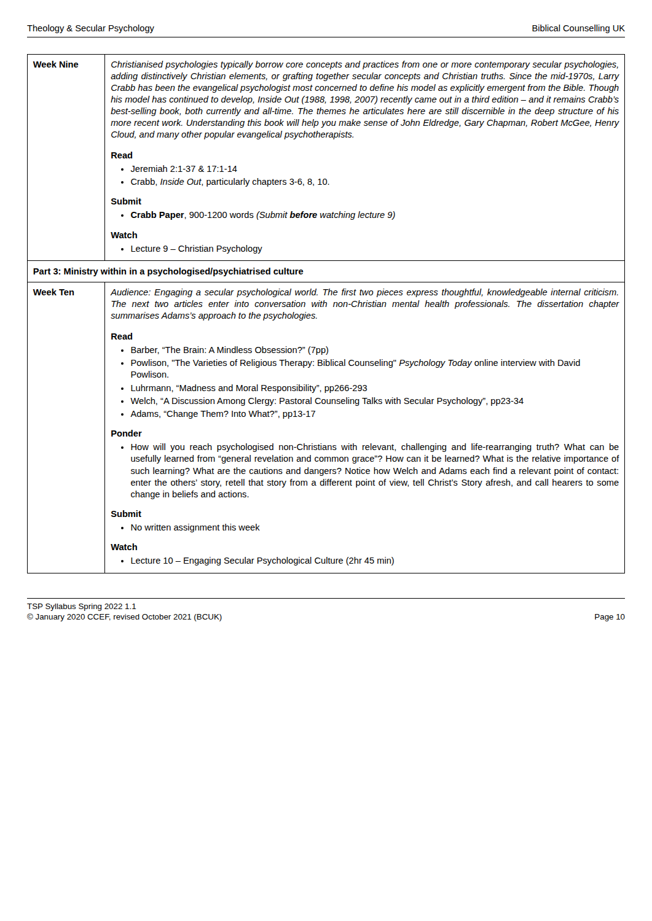Theology & Secular Psychology Biblical Counselling UK
| Week Nine | Christianised psychologies typically borrow core concepts and practices from one or more contemporary secular psychologies, adding distinctively Christian elements, or grafting together secular concepts and Christian truths. Since the mid-1970s, Larry Crabb has been the evangelical psychologist most concerned to define his model as explicitly emergent from the Bible. Though his model has continued to develop, Inside Out (1988, 1998, 2007) recently came out in a third edition – and it remains Crabb’s best-selling book, both currently and all-time. The themes he articulates here are still discernible in the deep structure of his more recent work. Understanding this book will help you make sense of John Eldredge, Gary Chapman, Robert McGee, Henry Cloud, and many other popular evangelical psychotherapists. Read Jeremiah 2:1-37 & 17:1-14 Crabb, Inside Out , particularly chapters 3-6, 8, 10. Submit Crabb Paper , 900-1200 words (Submit before watching lecture 9) Watch Lecture 9 – Christian Psychology |
| Part 3: Ministry within in a psychologised/psychiatrised culture |
| Week Ten | Audience: Engaging a secular psychological world. The first two pieces express thoughtful, knowledgeable internal criticism. The next two articles enter into conversation with non-Christian mental health professionals. The dissertation chapter summarises Adams’s approach to the psychologies. Read Barber, “The Brain: A Mindless Obsession?” (7pp) Powlison, "The Varieties of Religious Therapy: Biblical Counseling" Psychology Today online interview with David Powlison. Luhrmann, “Madness and Moral Responsibility”, pp266-293 Welch, “A Discussion Among Clergy: Pastoral Counseling Talks with Secular Psychology”, pp23-34 Adams, “Change Them? Into What?”, pp13-17 Ponder How will you reach psychologised non-Christians with relevant, challenging and life-rearranging truth? What can be usefully learned from “general revelation and common grace”? How can it be learned? What is the relative importance of such learning? What are the cautions and dangers? Notice how Welch and Adams each find a relevant point of contact: enter the others’ story, retell that story from a different point of view, tell Christ’s Story afresh, and call hearers to some change in beliefs and actions. Submit No written assignment this week Watch Lecture 10 – Engaging Secular Psychological Culture (2hr 45 min) |
TSP Syllabus Spring 2022 1.1
© January 2020 CCEF, revised October 2021 (BCUK)
Page 10